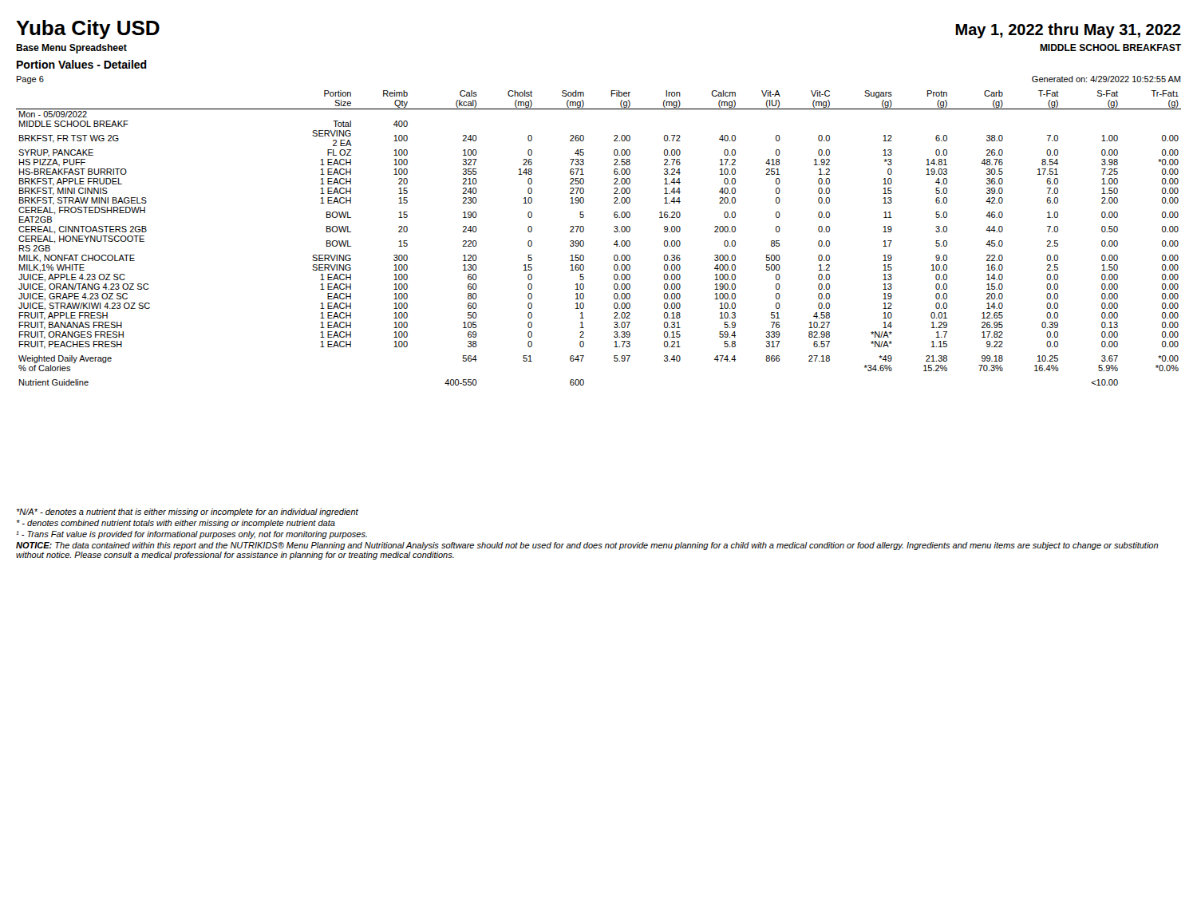Yuba City USD
May 1, 2022 thru May 31, 2022
Base Menu Spreadsheet
MIDDLE SCHOOL BREAKFAST
Portion Values - Detailed
Page 6
Generated on: 4/29/2022 10:52:55 AM
| | Portion | Reimb | Cals | Cholst | Sodm | Fiber | Iron | Calcm | Vit-A | Vit-C | Sugars | Protn | Carb | T-Fat | S-Fat | Tr-Fat 1 |
| --- | --- | --- | --- | --- | --- | --- | --- | --- | --- | --- | --- | --- | --- | --- | --- | --- |
| | Size | Qty | (kcal) | (mg) | (mg) | (g) | (mg) | (mg) | (IU) | (mg) | (g) | (g) | (g) | (g) | (g) | (g) |
| Mon - 05/09/2022 | |
| MIDDLE SCHOOL BREAKF | Total | 400 | | | | | | | | | | | | | | |
| BRKFST, FR TST WG 2G | SERVING 2 EA | 100 | 240 | 0 | 260 | 2.00 | 0.72 | 40.0 | 0 | 0.0 | 12 | 6.0 | 38.0 | 7.0 | 1.00 | 0.00 |
| SYRUP, PANCAKE | FL OZ | 100 | 100 | 0 | 45 | 0.00 | 0.00 | 0.0 | 0 | 0.0 | 13 | 0.0 | 26.0 | 0.0 | 0.00 | 0.00 |
| HS PIZZA, PUFF | 1 EACH | 100 | 327 | 26 | 733 | 2.58 | 2.76 | 17.2 | 418 | 1.92 | *3 | 14.81 | 48.76 | 8.54 | 3.98 | *0.00 |
| HS-BREAKFAST BURRITO | 1 EACH | 100 | 355 | 148 | 671 | 6.00 | 3.24 | 10.0 | 251 | 1.2 | 0 | 19.03 | 30.5 | 17.51 | 7.25 | 0.00 |
| BRKFST, APPLE FRUDEL | 1 EACH | 20 | 210 | 0 | 250 | 2.00 | 1.44 | 0.0 | 0 | 0.0 | 10 | 4.0 | 36.0 | 6.0 | 1.00 | 0.00 |
| BRKFST, MINI CINNIS | 1 EACH | 15 | 240 | 0 | 270 | 2.00 | 1.44 | 40.0 | 0 | 0.0 | 15 | 5.0 | 39.0 | 7.0 | 1.50 | 0.00 |
| BRKFST, STRAW MINI BAGELS | 1 EACH | 15 | 230 | 10 | 190 | 2.00 | 1.44 | 20.0 | 0 | 0.0 | 13 | 6.0 | 42.0 | 6.0 | 2.00 | 0.00 |
| CEREAL, FROSTEDSHREDWH EAT2GB | BOWL | 15 | 190 | 0 | 5 | 6.00 | 16.20 | 0.0 | 0 | 0.0 | 11 | 5.0 | 46.0 | 1.0 | 0.00 | 0.00 |
| CEREAL, CINNTOASTERS 2GB | BOWL | 20 | 240 | 0 | 270 | 3.00 | 9.00 | 200.0 | 0 | 0.0 | 19 | 3.0 | 44.0 | 7.0 | 0.50 | 0.00 |
| CEREAL, HONEYNUTSCOOTE RS 2GB | BOWL | 15 | 220 | 0 | 390 | 4.00 | 0.00 | 0.0 | 85 | 0.0 | 17 | 5.0 | 45.0 | 2.5 | 0.00 | 0.00 |
| MILK, NONFAT CHOCOLATE | SERVING | 300 | 120 | 5 | 150 | 0.00 | 0.36 | 300.0 | 500 | 0.0 | 19 | 9.0 | 22.0 | 0.0 | 0.00 | 0.00 |
| MILK,1% WHITE | SERVING | 100 | 130 | 15 | 160 | 0.00 | 0.00 | 400.0 | 500 | 1.2 | 15 | 10.0 | 16.0 | 2.5 | 1.50 | 0.00 |
| JUICE, APPLE 4.23 OZ SC | 1 EACH | 100 | 60 | 0 | 5 | 0.00 | 0.00 | 100.0 | 0 | 0.0 | 13 | 0.0 | 14.0 | 0.0 | 0.00 | 0.00 |
| JUICE, ORAN/TANG 4.23 OZ SC | 1 EACH | 100 | 60 | 0 | 10 | 0.00 | 0.00 | 190.0 | 0 | 0.0 | 13 | 0.0 | 15.0 | 0.0 | 0.00 | 0.00 |
| JUICE, GRAPE 4.23 OZ SC | EACH | 100 | 80 | 0 | 10 | 0.00 | 0.00 | 100.0 | 0 | 0.0 | 19 | 0.0 | 20.0 | 0.0 | 0.00 | 0.00 |
| JUICE, STRAW/KIWI 4.23 OZ SC | 1 EACH | 100 | 60 | 0 | 10 | 0.00 | 0.00 | 10.0 | 0 | 0.0 | 12 | 0.0 | 14.0 | 0.0 | 0.00 | 0.00 |
| FRUIT, APPLE FRESH | 1 EACH | 100 | 50 | 0 | 1 | 2.02 | 0.18 | 10.3 | 51 | 4.58 | 10 | 0.01 | 12.65 | 0.0 | 0.00 | 0.00 |
| FRUIT, BANANAS FRESH | 1 EACH | 100 | 105 | 0 | 1 | 3.07 | 0.31 | 5.9 | 76 | 10.27 | 14 | 1.29 | 26.95 | 0.39 | 0.13 | 0.00 |
| FRUIT, ORANGES FRESH | 1 EACH | 100 | 69 | 0 | 2 | 3.39 | 0.15 | 59.4 | 339 | 82.98 | *N/A* | 1.7 | 17.82 | 0.0 | 0.00 | 0.00 |
| FRUIT, PEACHES FRESH | 1 EACH | 100 | 38 | 0 | 0 | 1.73 | 0.21 | 5.8 | 317 | 6.57 | *N/A* | 1.15 | 9.22 | 0.0 | 0.00 | 0.00 |
| Weighted Daily Average | | | 564 | 51 | 647 | 5.97 | 3.40 | 474.4 | 866 | 27.18 | *49 | 21.38 | 99.18 | 10.25 | 3.67 | *0.00 |
| % of Calories | | | | | | | | | | | *34.6% | 15.2% | 70.3% | 16.4% | 5.9% | *0.0% |
| Nutrient Guideline | | | 400-550 | | 600 | | | | | | | | | | <10.00 | |
*N/A* - denotes a nutrient that is either missing or incomplete for an individual ingredient
* - denotes combined nutrient totals with either missing or incomplete nutrient data
¹ - Trans Fat value is provided for informational purposes only, not for monitoring purposes.
NOTICE: The data contained within this report and the NUTRIKIDS® Menu Planning and Nutritional Analysis software should not be used for and does not provide menu planning for a child with a medical condition or food allergy. Ingredients and menu items are subject to change or substitution without notice. Please consult a medical professional for assistance in planning for or treating medical conditions.